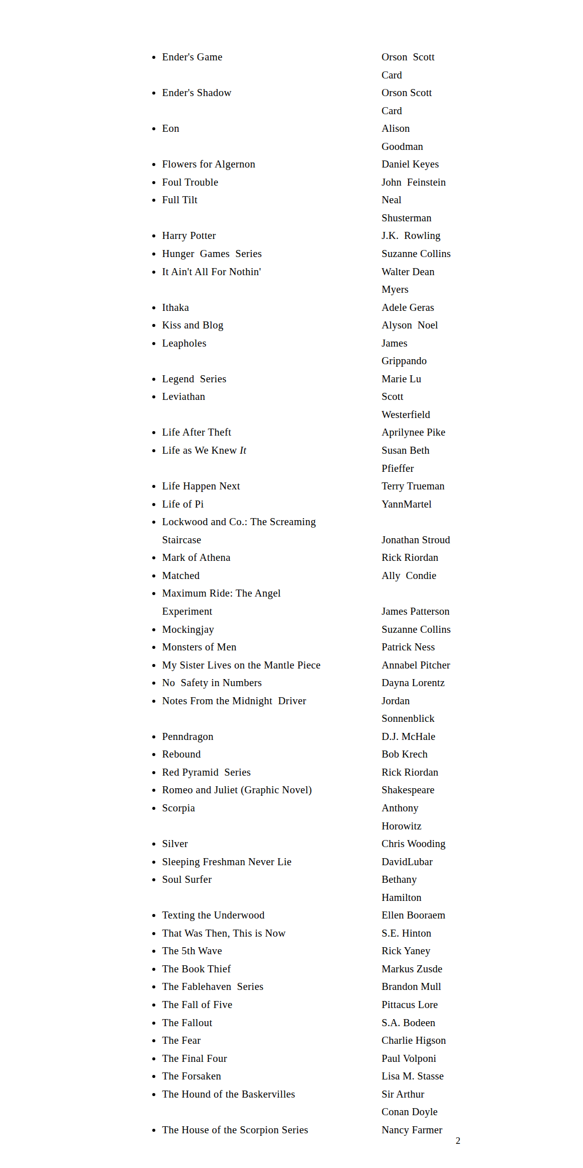Ender's Game Orson Scott Card
Ender's Shadow Orson Scott Card
Eon Alison Goodman
Flowers for Algernon Daniel Keyes
Foul Trouble John Feinstein
Full Tilt Neal Shusterman
Harry Potter J.K. Rowling
Hunger Games Series Suzanne Collins
It Ain't All For Nothin'Walter Dean Myers
Ithaka Adele Geras
Kiss and Blog Alyson Noel
Leapholes James Grippando
Legend Series Marie Lu
Leviathan Scott Westerfield
Life After Theft Aprilynee Pike
Life as We Knew It Susan Beth Pfieffer
Life Happen Next Terry Trueman
Life of Pi YannMartel
Lockwood and Co.: The ScreamingStaircase Jonathan Stroud
Mark of Athena Rick Riordan
Matched Ally Condie
Maximum Ride: The AngelExperiment James Patterson
Mockingjay Suzanne Collins
Monsters of Men Patrick Ness
My Sister Lives on the Mantle Piece Annabel Pitcher
No Safety in Numbers Dayna Lorentz
Notes From the Midnight Driver Jordan Sonnenblick
Penndragon D.J. McHale
Rebound Bob Krech
Red Pyramid Series Rick Riordan
Romeo and Juliet (Graphic Novel) Shakespeare
Scorpia Anthony Horowitz
Silver Chris Wooding
Sleeping Freshman Never Lie DavidLubar
Soul Surfer Bethany Hamilton
Texting the Underwood Ellen Booraem
That Was Then, This is Now S.E. Hinton
The 5th Wave Rick Yaney
The Book Thief Markus Zusde
The Fablehaven Series Brandon Mull
The Fall of Five Pittacus Lore
The Fallout S.A. Bodeen
The Fear Charlie Higson
The Final Four Paul Volponi
The Forsaken Lisa M. Stasse
The Hound of the Baskervilles Sir Arthur Conan Doyle
The House of the Scorpion Series Nancy Farmer
2